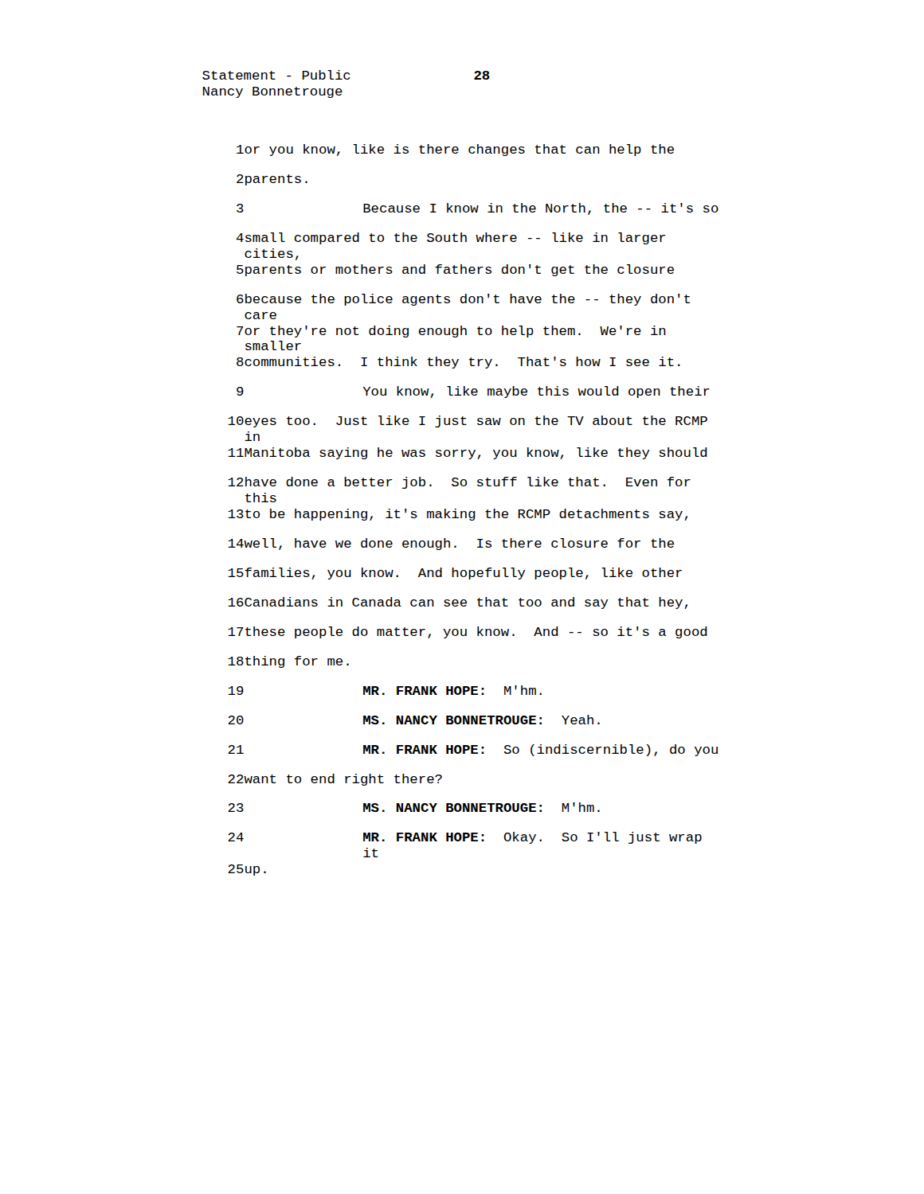Statement - Public Nancy Bonnetrouge 28
| 1 | or you know, like is there changes that can help the |
| 2 | parents. |
| 3 | Because I know in the North, the -- it's so |
| 4 | small compared to the South where -- like in larger cities, |
| 5 | parents or mothers and fathers don't get the closure |
| 6 | because the police agents don't have the -- they don't care |
| 7 | or they're not doing enough to help them. We're in smaller |
| 8 | communities. I think they try. That's how I see it. |
| 9 | You know, like maybe this would open their |
| 10 | eyes too. Just like I just saw on the TV about the RCMP in |
| 11 | Manitoba saying he was sorry, you know, like they should |
| 12 | have done a better job. So stuff like that. Even for this |
| 13 | to be happening, it's making the RCMP detachments say, |
| 14 | well, have we done enough. Is there closure for the |
| 15 | families, you know. And hopefully people, like other |
| 16 | Canadians in Canada can see that too and say that hey, |
| 17 | these people do matter, you know. And -- so it's a good |
| 18 | thing for me. |
| 19 | MR. FRANK HOPE: M'hm. |
| 20 | MS. NANCY BONNETROUGE: Yeah. |
| 21 | MR. FRANK HOPE: So (indiscernible), do you |
| 22 | want to end right there? |
| 23 | MS. NANCY BONNETROUGE: M'hm. |
| 24 | MR. FRANK HOPE: Okay. So I'll just wrap it |
| 25 | up. |